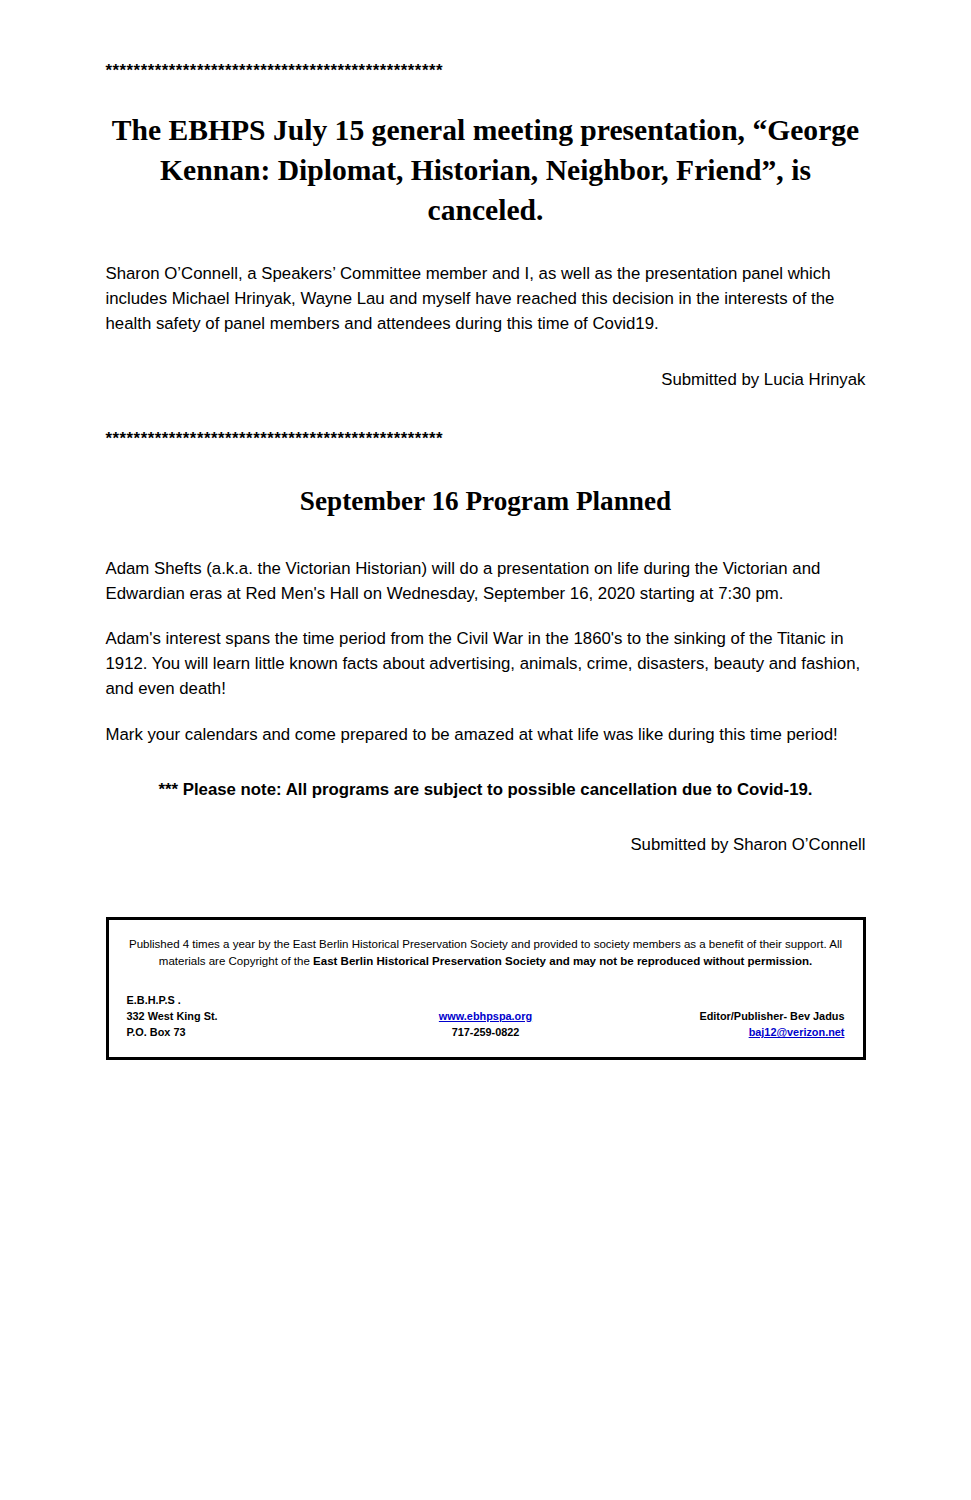************************************************
The EBHPS July 15 general meeting presentation, “George Kennan: Diplomat, Historian, Neighbor, Friend”, is canceled.
Sharon O’Connell, a Speakers’ Committee member and I, as well as the presentation panel which includes Michael Hrinyak, Wayne Lau and myself have reached this decision in the interests of the health safety of panel members and attendees during this time of Covid19.
Submitted by Lucia Hrinyak
************************************************
September 16 Program Planned
Adam Shefts (a.k.a. the Victorian Historian) will do a presentation on life during the Victorian and Edwardian eras at Red Men's Hall on Wednesday, September 16, 2020 starting at 7:30 pm.
Adam's interest spans the time period from the Civil War in the 1860's to the sinking of the Titanic in 1912. You will learn little known facts about advertising, animals, crime, disasters, beauty and fashion, and even death!
Mark your calendars and come prepared to be amazed at what life was like during this time period!
*** Please note: All programs are subject to possible cancellation due to Covid-19.
Submitted by Sharon O’Connell
Published 4 times a year by the East Berlin Historical Preservation Society and provided to society members as a benefit of their support. All materials are Copyright of the East Berlin Historical Preservation Society and may not be reproduced without permission.
E.B.H.P.S .
332 West King St.
P.O. Box 73
www.ebhpspa.org
717-259-0822
Editor/Publisher- Bev Jadus
baj12@verizon.net